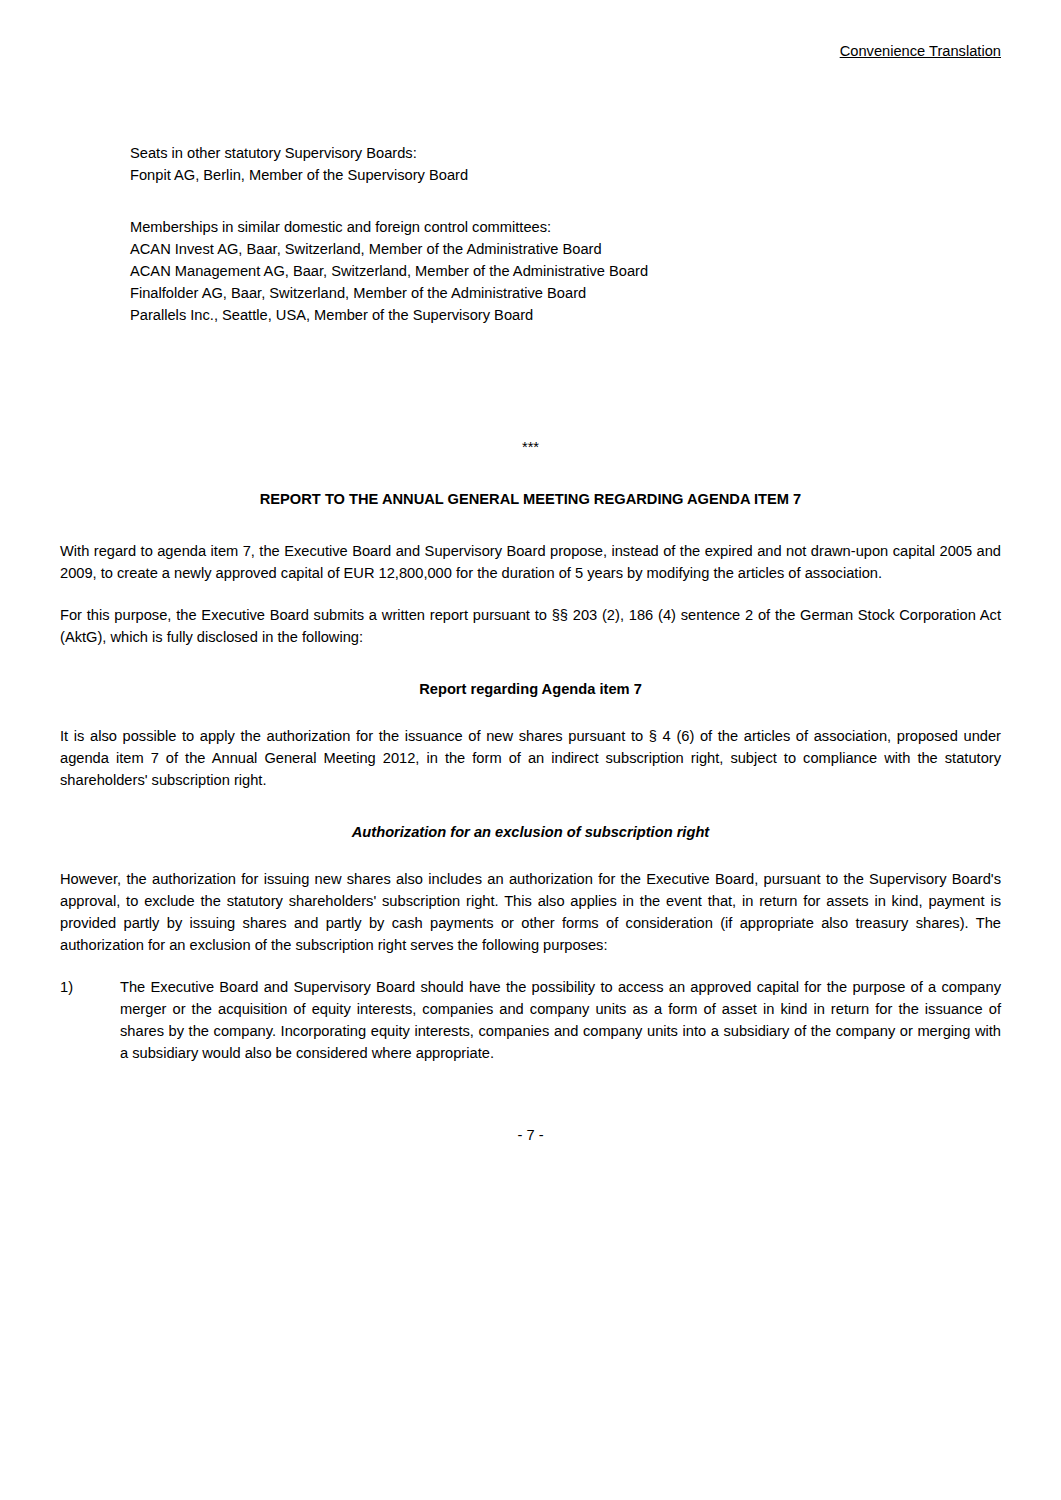Convenience Translation
Seats in other statutory Supervisory Boards:
Fonpit AG, Berlin, Member of the Supervisory Board
Memberships in similar domestic and foreign control committees:
ACAN Invest AG, Baar, Switzerland, Member of the Administrative Board
ACAN Management AG, Baar, Switzerland, Member of the Administrative Board
Finalfolder AG, Baar, Switzerland, Member of the Administrative Board
Parallels Inc., Seattle, USA, Member of the Supervisory Board
***
REPORT TO THE ANNUAL GENERAL MEETING REGARDING AGENDA ITEM 7
With regard to agenda item 7, the Executive Board and Supervisory Board propose, instead of the expired and not drawn-upon capital 2005 and 2009, to create a newly approved capital of EUR 12,800,000 for the duration of 5 years by modifying the articles of association.
For this purpose, the Executive Board submits a written report pursuant to §§ 203 (2), 186 (4) sentence 2 of the German Stock Corporation Act (AktG), which is fully disclosed in the following:
Report regarding Agenda item 7
It is also possible to apply the authorization for the issuance of new shares pursuant to § 4 (6) of the articles of association, proposed under agenda item 7 of the Annual General Meeting 2012, in the form of an indirect subscription right, subject to compliance with the statutory shareholders' subscription right.
Authorization for an exclusion of subscription right
However, the authorization for issuing new shares also includes an authorization for the Executive Board, pursuant to the Supervisory Board's approval, to exclude the statutory shareholders' subscription right. This also applies in the event that, in return for assets in kind, payment is provided partly by issuing shares and partly by cash payments or other forms of consideration (if appropriate also treasury shares). The authorization for an exclusion of the subscription right serves the following purposes:
1)
The Executive Board and Supervisory Board should have the possibility to access an approved capital for the purpose of a company merger or the acquisition of equity interests, companies and company units as a form of asset in kind in return for the issuance of shares by the company. Incorporating equity interests, companies and company units into a subsidiary of the company or merging with a subsidiary would also be considered where appropriate.
- 7 -